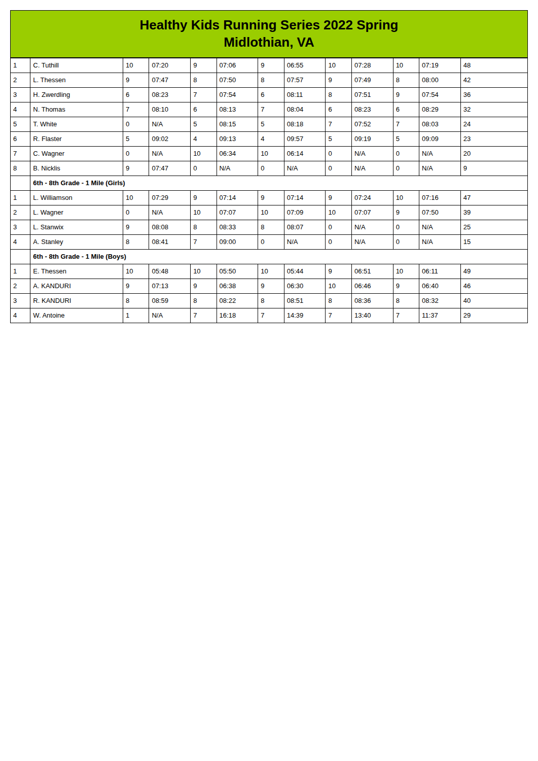Healthy Kids Running Series 2022 Spring Midlothian, VA
| 1 | C. Tuthill | 10 | 07:20 | 9 | 07:06 | 9 | 06:55 | 10 | 07:28 | 10 | 07:19 | 48 |
| 2 | L. Thessen | 9 | 07:47 | 8 | 07:50 | 8 | 07:57 | 9 | 07:49 | 8 | 08:00 | 42 |
| 3 | H. Zwerdling | 6 | 08:23 | 7 | 07:54 | 6 | 08:11 | 8 | 07:51 | 9 | 07:54 | 36 |
| 4 | N. Thomas | 7 | 08:10 | 6 | 08:13 | 7 | 08:04 | 6 | 08:23 | 6 | 08:29 | 32 |
| 5 | T. White | 0 | N/A | 5 | 08:15 | 5 | 08:18 | 7 | 07:52 | 7 | 08:03 | 24 |
| 6 | R. Flaster | 5 | 09:02 | 4 | 09:13 | 4 | 09:57 | 5 | 09:19 | 5 | 09:09 | 23 |
| 7 | C. Wagner | 0 | N/A | 10 | 06:34 | 10 | 06:14 | 0 | N/A | 0 | N/A | 20 |
| 8 | B. Nicklis | 9 | 07:47 | 0 | N/A | 0 | N/A | 0 | N/A | 0 | N/A | 9 |
| | 6th - 8th Grade - 1 Mile (Girls) |
| 1 | L. Williamson | 10 | 07:29 | 9 | 07:14 | 9 | 07:14 | 9 | 07:24 | 10 | 07:16 | 47 |
| 2 | L. Wagner | 0 | N/A | 10 | 07:07 | 10 | 07:09 | 10 | 07:07 | 9 | 07:50 | 39 |
| 3 | L. Stanwix | 9 | 08:08 | 8 | 08:33 | 8 | 08:07 | 0 | N/A | 0 | N/A | 25 |
| 4 | A. Stanley | 8 | 08:41 | 7 | 09:00 | 0 | N/A | 0 | N/A | 0 | N/A | 15 |
| | 6th - 8th Grade - 1 Mile (Boys) |
| 1 | E. Thessen | 10 | 05:48 | 10 | 05:50 | 10 | 05:44 | 9 | 06:51 | 10 | 06:11 | 49 |
| 2 | A. KANDURI | 9 | 07:13 | 9 | 06:38 | 9 | 06:30 | 10 | 06:46 | 9 | 06:40 | 46 |
| 3 | R. KANDURI | 8 | 08:59 | 8 | 08:22 | 8 | 08:51 | 8 | 08:36 | 8 | 08:32 | 40 |
| 4 | W. Antoine | 1 | N/A | 7 | 16:18 | 7 | 14:39 | 7 | 13:40 | 7 | 11:37 | 29 |